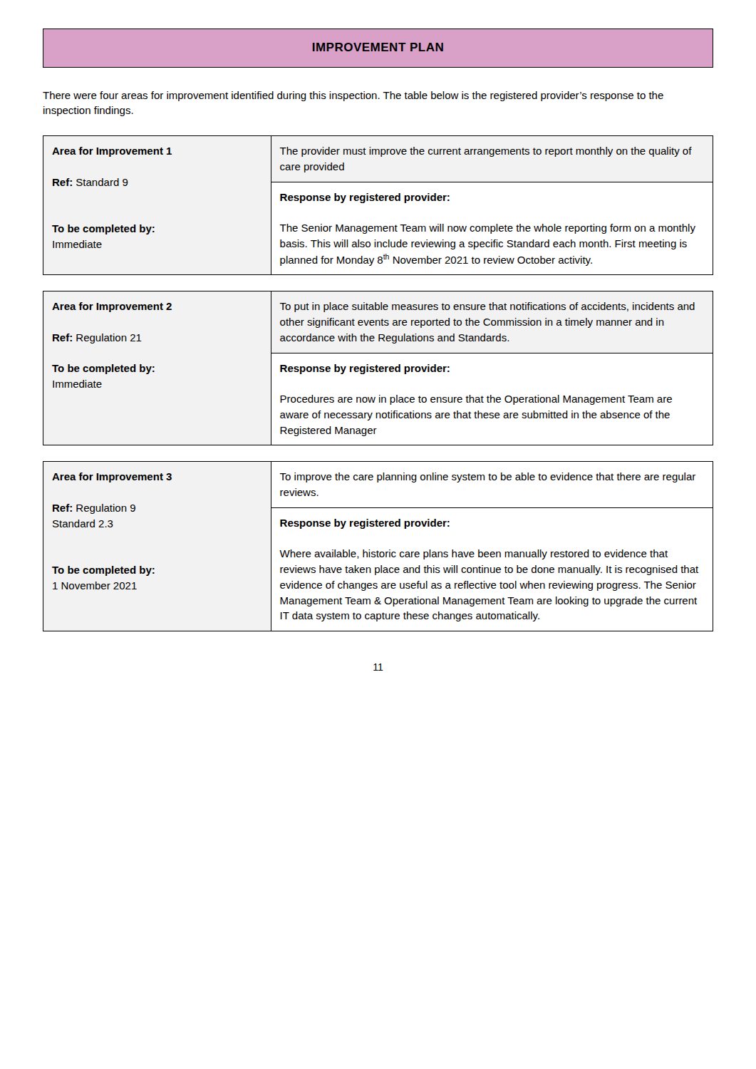IMPROVEMENT PLAN
There were four areas for improvement identified during this inspection. The table below is the registered provider’s response to the inspection findings.
| Area for Improvement 1 Ref: Standard 9 To be completed by: Immediate | The provider must improve the current arrangements to report monthly on the quality of care provided |
| Response by registered provider: The Senior Management Team will now complete the whole reporting form on a monthly basis. This will also include reviewing a specific Standard each month. First meeting is planned for Monday 8 th November 2021 to review October activity. |
| Area for Improvement 2 Ref: Regulation 21 To be completed by: Immediate | To put in place suitable measures to ensure that notifications of accidents, incidents and other significant events are reported to the Commission in a timely manner and in accordance with the Regulations and Standards. |
| Response by registered provider: Procedures are now in place to ensure that the Operational Management Team are aware of necessary notifications are that these are submitted in the absence of the Registered Manager |
| Area for Improvement 3 Ref: Regulation 9 Standard 2.3 To be completed by: 1 November 2021 | To improve the care planning online system to be able to evidence that there are regular reviews. |
| Response by registered provider: Where available, historic care plans have been manually restored to evidence that reviews have taken place and this will continue to be done manually. It is recognised that evidence of changes are useful as a reflective tool when reviewing progress. The Senior Management Team & Operational Management Team are looking to upgrade the current IT data system to capture these changes automatically. |
11